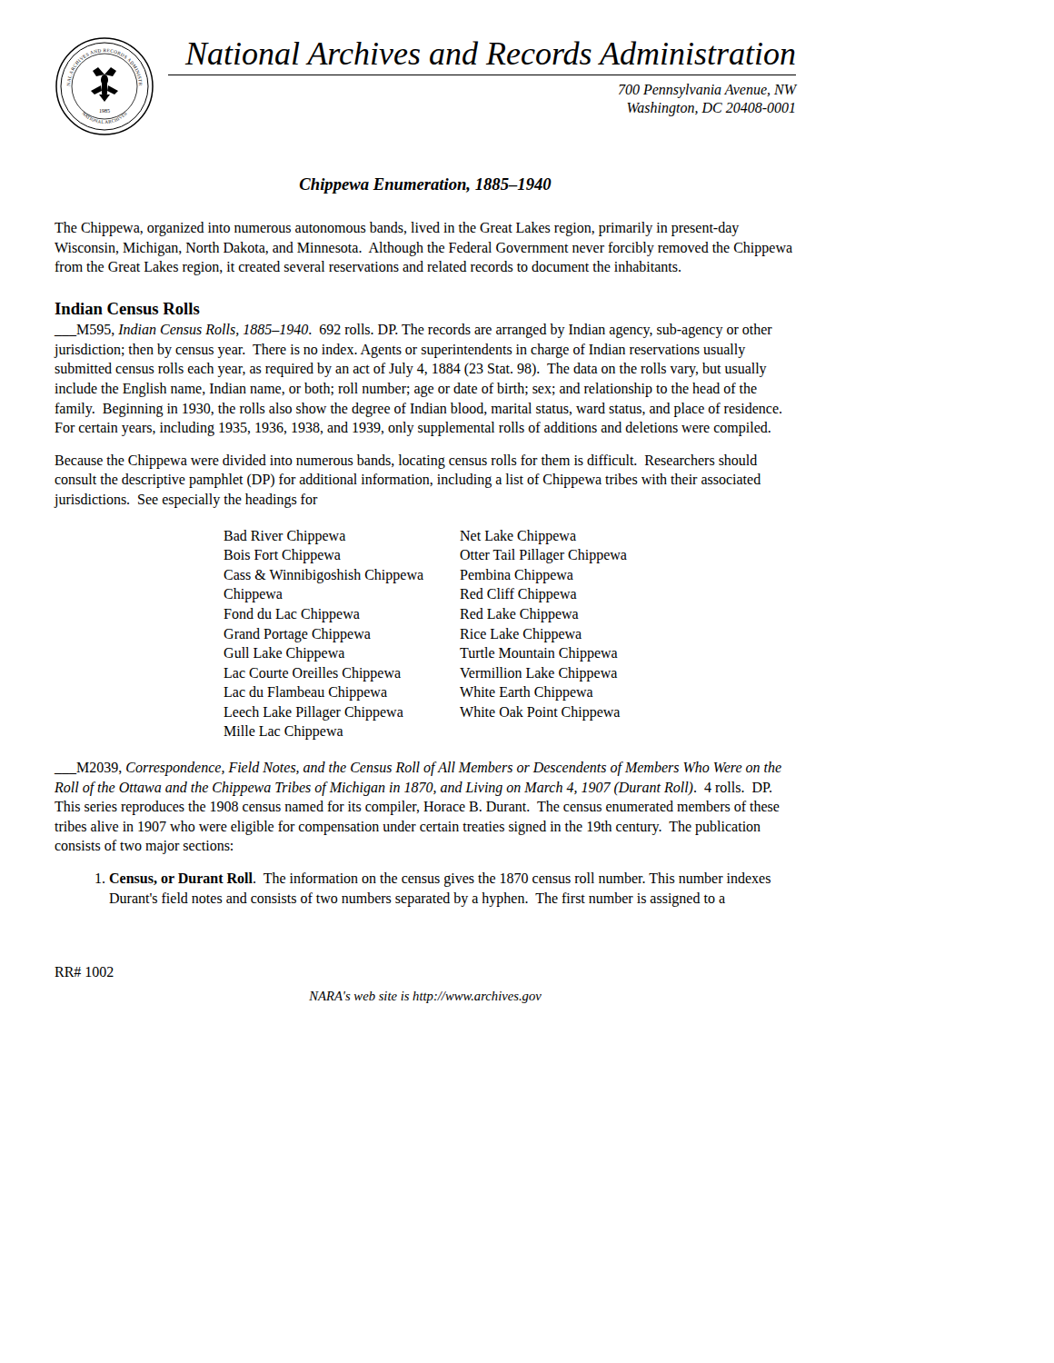NATIONAL ARCHIVES AND RECORDS ADMINISTRATION NATIONAL ARCHIVES 1985
National Archives and Records Administration
700 Pennsylvania Avenue, NW
Washington, DC 20408-0001
Chippewa Enumeration, 1885–1940
The Chippewa, organized into numerous autonomous bands, lived in the Great Lakes region, primarily in present-day Wisconsin, Michigan, North Dakota, and Minnesota. Although the Federal Government never forcibly removed the Chippewa from the Great Lakes region, it created several reservations and related records to document the inhabitants.
Indian Census Rolls
M595, Indian Census Rolls, 1885–1940. 692 rolls. DP. The records are arranged by Indian agency, sub-agency or other jurisdiction; then by census year. There is no index. Agents or superintendents in charge of Indian reservations usually submitted census rolls each year, as required by an act of July 4, 1884 (23 Stat. 98). The data on the rolls vary, but usually include the English name, Indian name, or both; roll number; age or date of birth; sex; and relationship to the head of the family. Beginning in 1930, the rolls also show the degree of Indian blood, marital status, ward status, and place of residence. For certain years, including 1935, 1936, 1938, and 1939, only supplemental rolls of additions and deletions were compiled.
Because the Chippewa were divided into numerous bands, locating census rolls for them is difficult. Researchers should consult the descriptive pamphlet (DP) for additional information, including a list of Chippewa tribes with their associated jurisdictions. See especially the headings for
| Bad River Chippewa | Net Lake Chippewa |
| Bois Fort Chippewa | Otter Tail Pillager Chippewa |
| Cass & Winnibigoshish Chippewa | Pembina Chippewa |
| Chippewa | Red Cliff Chippewa |
| Fond du Lac Chippewa | Red Lake Chippewa |
| Grand Portage Chippewa | Rice Lake Chippewa |
| Gull Lake Chippewa | Turtle Mountain Chippewa |
| Lac Courte Oreilles Chippewa | Vermillion Lake Chippewa |
| Lac du Flambeau Chippewa | White Earth Chippewa |
| Leech Lake Pillager Chippewa | White Oak Point Chippewa |
| Mille Lac Chippewa | |
M2039, Correspondence, Field Notes, and the Census Roll of All Members or Descendents of Members Who Were on the Roll of the Ottawa and the Chippewa Tribes of Michigan in 1870, and Living on March 4, 1907 (Durant Roll). 4 rolls. DP. This series reproduces the 1908 census named for its compiler, Horace B. Durant. The census enumerated members of these tribes alive in 1907 who were eligible for compensation under certain treaties signed in the 19th century. The publication consists of two major sections:
Census, or Durant Roll. The information on the census gives the 1870 census roll number. This number indexes Durant's field notes and consists of two numbers separated by a hyphen. The first number is assigned to a
RR# 1002
NARA's web site is http://www.archives.gov